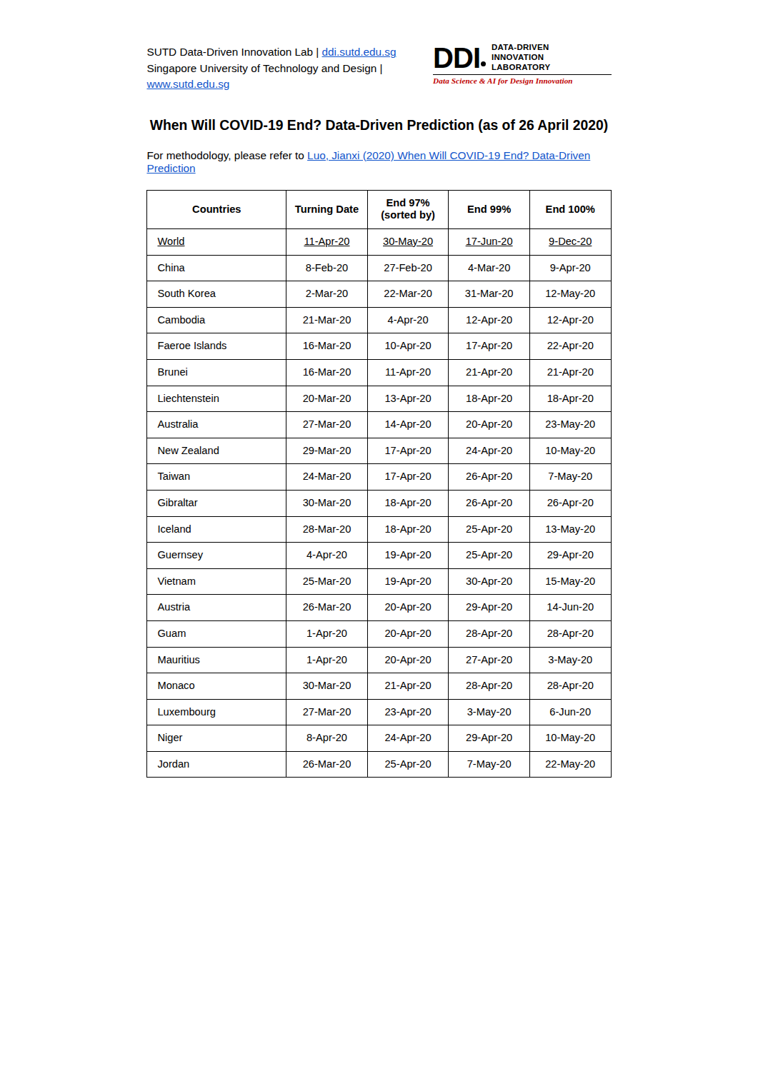SUTD Data-Driven Innovation Lab | ddi.sutd.edu.sg
Singapore University of Technology and Design | www.sutd.edu.sg
DDI
Data-Driven
Innovation
Laboratory
Data Science & AI for Design Innovation
When Will COVID-19 End? Data-Driven Prediction (as of 26 April 2020)
For methodology, please refer to Luo, Jianxi (2020) When Will COVID-19 End? Data-Driven Prediction
| Countries | Turning Date | End 97% (sorted by) | End 99% | End 100% |
| --- | --- | --- | --- | --- |
| World | 11-Apr-20 | 30-May-20 | 17-Jun-20 | 9-Dec-20 |
| China | 8-Feb-20 | 27-Feb-20 | 4-Mar-20 | 9-Apr-20 |
| South Korea | 2-Mar-20 | 22-Mar-20 | 31-Mar-20 | 12-May-20 |
| Cambodia | 21-Mar-20 | 4-Apr-20 | 12-Apr-20 | 12-Apr-20 |
| Faeroe Islands | 16-Mar-20 | 10-Apr-20 | 17-Apr-20 | 22-Apr-20 |
| Brunei | 16-Mar-20 | 11-Apr-20 | 21-Apr-20 | 21-Apr-20 |
| Liechtenstein | 20-Mar-20 | 13-Apr-20 | 18-Apr-20 | 18-Apr-20 |
| Australia | 27-Mar-20 | 14-Apr-20 | 20-Apr-20 | 23-May-20 |
| New Zealand | 29-Mar-20 | 17-Apr-20 | 24-Apr-20 | 10-May-20 |
| Taiwan | 24-Mar-20 | 17-Apr-20 | 26-Apr-20 | 7-May-20 |
| Gibraltar | 30-Mar-20 | 18-Apr-20 | 26-Apr-20 | 26-Apr-20 |
| Iceland | 28-Mar-20 | 18-Apr-20 | 25-Apr-20 | 13-May-20 |
| Guernsey | 4-Apr-20 | 19-Apr-20 | 25-Apr-20 | 29-Apr-20 |
| Vietnam | 25-Mar-20 | 19-Apr-20 | 30-Apr-20 | 15-May-20 |
| Austria | 26-Mar-20 | 20-Apr-20 | 29-Apr-20 | 14-Jun-20 |
| Guam | 1-Apr-20 | 20-Apr-20 | 28-Apr-20 | 28-Apr-20 |
| Mauritius | 1-Apr-20 | 20-Apr-20 | 27-Apr-20 | 3-May-20 |
| Monaco | 30-Mar-20 | 21-Apr-20 | 28-Apr-20 | 28-Apr-20 |
| Luxembourg | 27-Mar-20 | 23-Apr-20 | 3-May-20 | 6-Jun-20 |
| Niger | 8-Apr-20 | 24-Apr-20 | 29-Apr-20 | 10-May-20 |
| Jordan | 26-Mar-20 | 25-Apr-20 | 7-May-20 | 22-May-20 |